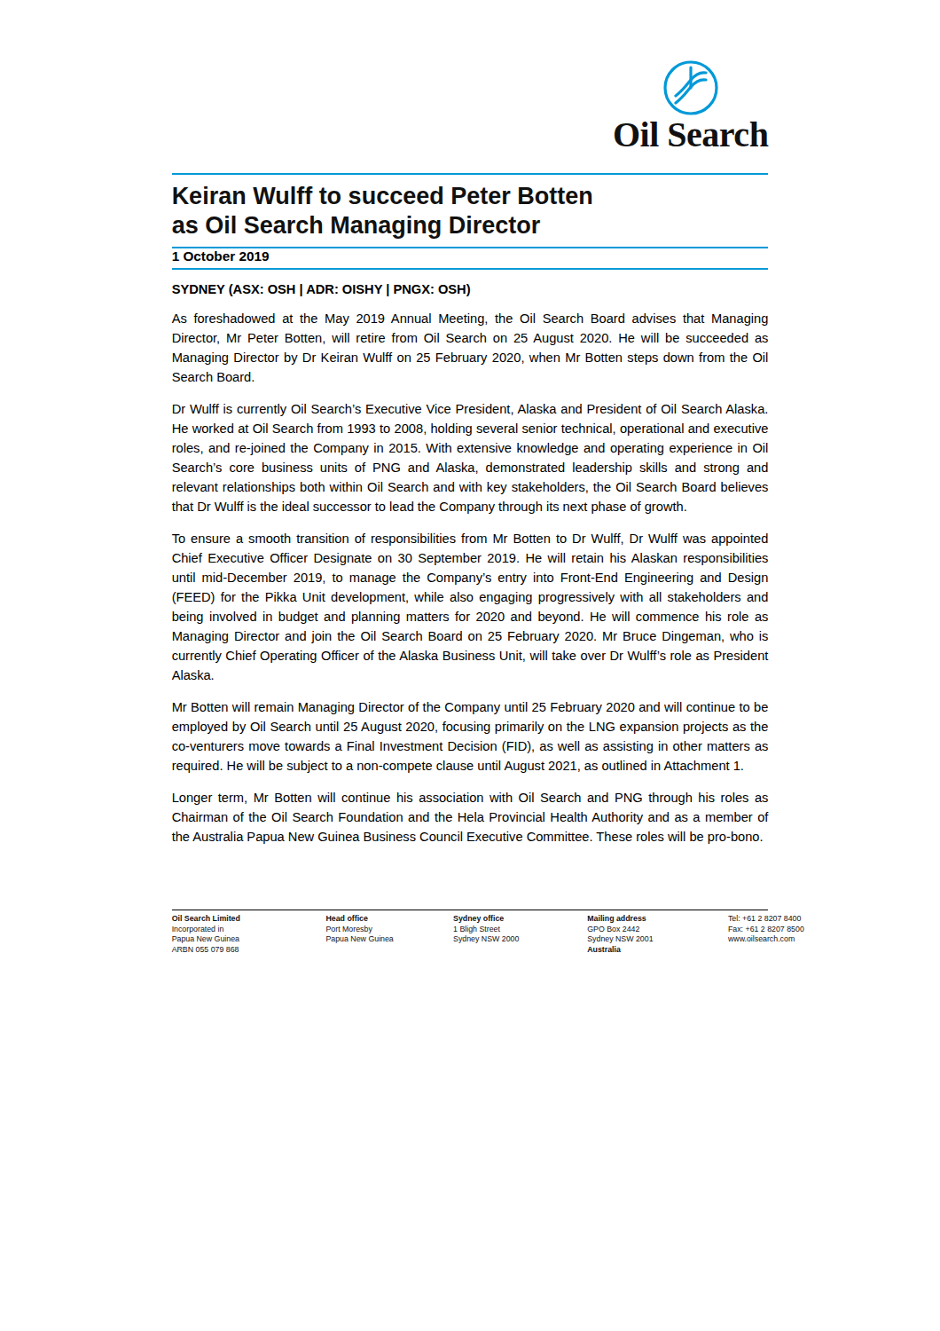Oil Search
Keiran Wulff to succeed Peter Botten
as Oil Search Managing Director
1 October 2019
SYDNEY (ASX: OSH | ADR: OISHY | PNGX: OSH)
As foreshadowed at the May 2019 Annual Meeting, the Oil Search Board advises that Managing Director, Mr Peter Botten, will retire from Oil Search on 25 August 2020. He will be succeeded as Managing Director by Dr Keiran Wulff on 25 February 2020, when Mr Botten steps down from the Oil Search Board.
Dr Wulff is currently Oil Search’s Executive Vice President, Alaska and President of Oil Search Alaska. He worked at Oil Search from 1993 to 2008, holding several senior technical, operational and executive roles, and re-joined the Company in 2015. With extensive knowledge and operating experience in Oil Search’s core business units of PNG and Alaska, demonstrated leadership skills and strong and relevant relationships both within Oil Search and with key stakeholders, the Oil Search Board believes that Dr Wulff is the ideal successor to lead the Company through its next phase of growth.
To ensure a smooth transition of responsibilities from Mr Botten to Dr Wulff, Dr Wulff was appointed Chief Executive Officer Designate on 30 September 2019. He will retain his Alaskan responsibilities until mid-December 2019, to manage the Company’s entry into Front-End Engineering and Design (FEED) for the Pikka Unit development, while also engaging progressively with all stakeholders and being involved in budget and planning matters for 2020 and beyond. He will commence his role as Managing Director and join the Oil Search Board on 25 February 2020. Mr Bruce Dingeman, who is currently Chief Operating Officer of the Alaska Business Unit, will take over Dr Wulff’s role as President Alaska.
Mr Botten will remain Managing Director of the Company until 25 February 2020 and will continue to be employed by Oil Search until 25 August 2020, focusing primarily on the LNG expansion projects as the co-venturers move towards a Final Investment Decision (FID), as well as assisting in other matters as required. He will be subject to a non-compete clause until August 2021, as outlined in Attachment 1.
Longer term, Mr Botten will continue his association with Oil Search and PNG through his roles as Chairman of the Oil Search Foundation and the Hela Provincial Health Authority and as a member of the Australia Papua New Guinea Business Council Executive Committee. These roles will be pro-bono.
Oil Search Limited
Incorporated in
Papua New Guinea
ARBN 055 079 868
Head office
Port Moresby
Papua New Guinea
Sydney office
1 Bligh Street
Sydney NSW 2000
Mailing address
GPO Box 2442
Sydney NSW 2001
Australia
Tel: +61 2 8207 8400
Fax: +61 2 8207 8500
www.oilsearch.com